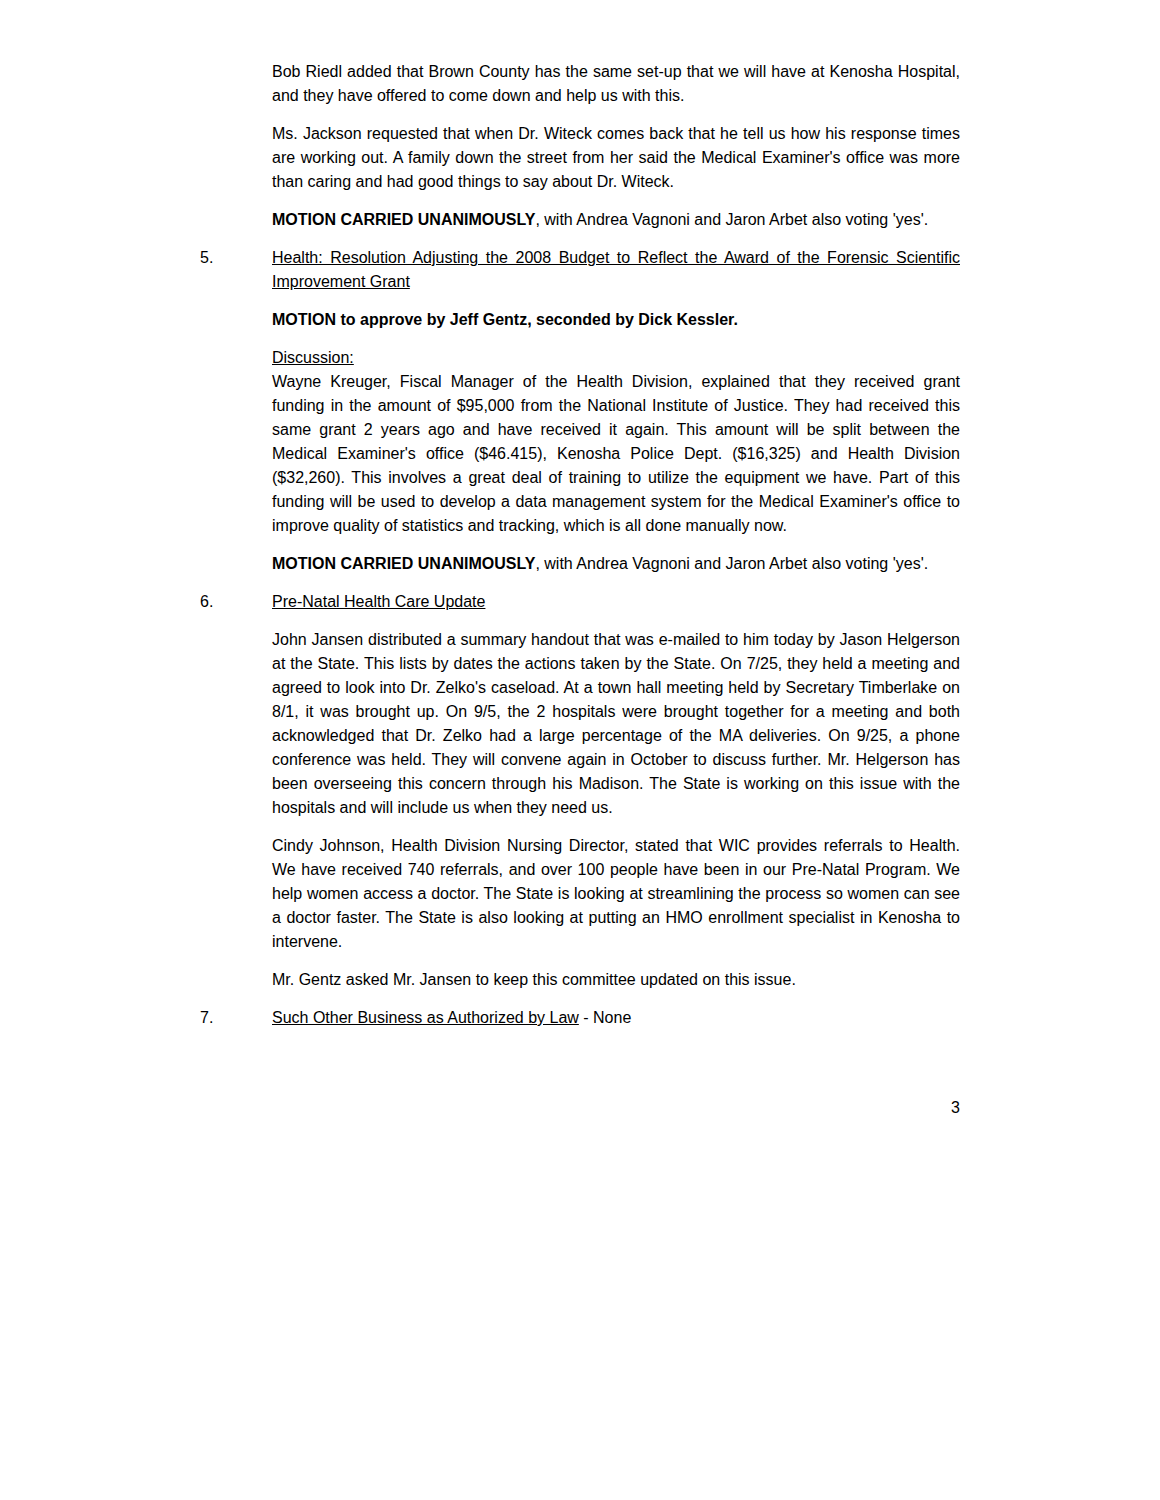Bob Riedl added that Brown County has the same set-up that we will have at Kenosha Hospital, and they have offered to come down and help us with this.
Ms. Jackson requested that when Dr. Witeck comes back that he tell us how his response times are working out. A family down the street from her said the Medical Examiner's office was more than caring and had good things to say about Dr. Witeck.
MOTION CARRIED UNANIMOUSLY, with Andrea Vagnoni and Jaron Arbet also voting 'yes'.
5.
Health: Resolution Adjusting the 2008 Budget to Reflect the Award of the Forensic Scientific Improvement Grant
MOTION to approve by Jeff Gentz, seconded by Dick Kessler.
Discussion:
Wayne Kreuger, Fiscal Manager of the Health Division, explained that they received grant funding in the amount of $95,000 from the National Institute of Justice. They had received this same grant 2 years ago and have received it again. This amount will be split between the Medical Examiner's office ($46.415), Kenosha Police Dept. ($16,325) and Health Division ($32,260). This involves a great deal of training to utilize the equipment we have. Part of this funding will be used to develop a data management system for the Medical Examiner's office to improve quality of statistics and tracking, which is all done manually now.
MOTION CARRIED UNANIMOUSLY, with Andrea Vagnoni and Jaron Arbet also voting 'yes'.
6.
Pre-Natal Health Care Update
John Jansen distributed a summary handout that was e-mailed to him today by Jason Helgerson at the State. This lists by dates the actions taken by the State. On 7/25, they held a meeting and agreed to look into Dr. Zelko's caseload. At a town hall meeting held by Secretary Timberlake on 8/1, it was brought up. On 9/5, the 2 hospitals were brought together for a meeting and both acknowledged that Dr. Zelko had a large percentage of the MA deliveries. On 9/25, a phone conference was held. They will convene again in October to discuss further. Mr. Helgerson has been overseeing this concern through his Madison. The State is working on this issue with the hospitals and will include us when they need us.
Cindy Johnson, Health Division Nursing Director, stated that WIC provides referrals to Health. We have received 740 referrals, and over 100 people have been in our Pre-Natal Program. We help women access a doctor. The State is looking at streamlining the process so women can see a doctor faster. The State is also looking at putting an HMO enrollment specialist in Kenosha to intervene.
Mr. Gentz asked Mr. Jansen to keep this committee updated on this issue.
7.
Such Other Business as Authorized by Law - None
3